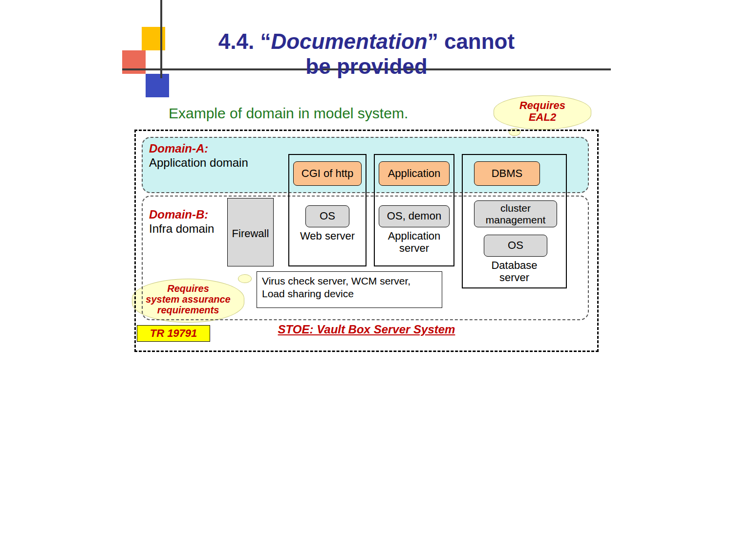4.4. “Documentation” cannot
be provided
Example of domain in model system.
Requires
EAL2
Requires
system assurance
requirements
Domain-A:
Application domain
Domain-B:
Infra domain
CGI of http
Application
DBMS
OS
OS, demon
cluster
management
OS
Firewall
Web server
Application
server
Database
server
Virus check server, WCM server,
Load sharing device
TR 19791
STOE: Vault Box Server System